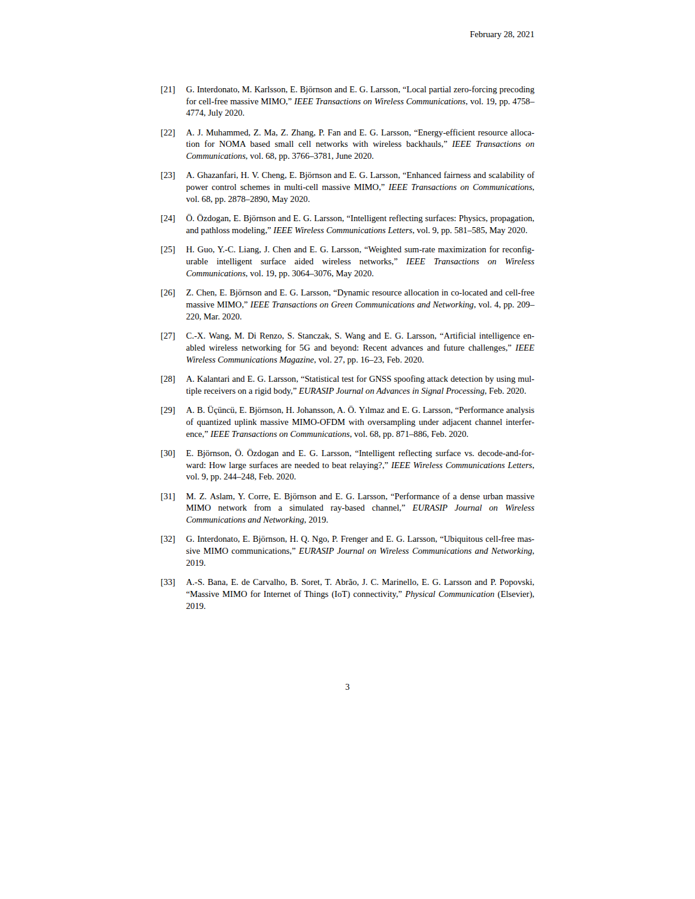February 28, 2021
[21] G. Interdonato, M. Karlsson, E. Björnson and E. G. Larsson, “Local partial zero-forcing precoding for cell-free massive MIMO,” IEEE Transactions on Wireless Communications, vol. 19, pp. 4758–4774, July 2020.
[22] A. J. Muhammed, Z. Ma, Z. Zhang, P. Fan and E. G. Larsson, “Energy-efficient resource allocation for NOMA based small cell networks with wireless backhauls,” IEEE Transactions on Communications, vol. 68, pp. 3766–3781, June 2020.
[23] A. Ghazanfari, H. V. Cheng, E. Björnson and E. G. Larsson, “Enhanced fairness and scalability of power control schemes in multi-cell massive MIMO,” IEEE Transactions on Communications, vol. 68, pp. 2878–2890, May 2020.
[24] Ö. Özdogan, E. Björnson and E. G. Larsson, “Intelligent reflecting surfaces: Physics, propagation, and pathloss modeling,” IEEE Wireless Communications Letters, vol. 9, pp. 581–585, May 2020.
[25] H. Guo, Y.-C. Liang, J. Chen and E. G. Larsson, “Weighted sum-rate maximization for reconfigurable intelligent surface aided wireless networks,” IEEE Transactions on Wireless Communications, vol. 19, pp. 3064–3076, May 2020.
[26] Z. Chen, E. Björnson and E. G. Larsson, “Dynamic resource allocation in co-located and cell-free massive MIMO,” IEEE Transactions on Green Communications and Networking, vol. 4, pp. 209–220, Mar. 2020.
[27] C.-X. Wang, M. Di Renzo, S. Stanczak, S. Wang and E. G. Larsson, “Artificial intelligence enabled wireless networking for 5G and beyond: Recent advances and future challenges,” IEEE Wireless Communications Magazine, vol. 27, pp. 16–23, Feb. 2020.
[28] A. Kalantari and E. G. Larsson, “Statistical test for GNSS spoofing attack detection by using multiple receivers on a rigid body,” EURASIP Journal on Advances in Signal Processing, Feb. 2020.
[29] A. B. Üçüncü, E. Björnson, H. Johansson, A. Ö. Yılmaz and E. G. Larsson, “Performance analysis of quantized uplink massive MIMO-OFDM with oversampling under adjacent channel interference,” IEEE Transactions on Communications, vol. 68, pp. 871–886, Feb. 2020.
[30] E. Björnson, Ö. Özdogan and E. G. Larsson, “Intelligent reflecting surface vs. decode-and-forward: How large surfaces are needed to beat relaying?,” IEEE Wireless Communications Letters, vol. 9, pp. 244–248, Feb. 2020.
[31] M. Z. Aslam, Y. Corre, E. Björnson and E. G. Larsson, “Performance of a dense urban massive MIMO network from a simulated ray-based channel,” EURASIP Journal on Wireless Communications and Networking, 2019.
[32] G. Interdonato, E. Björnson, H. Q. Ngo, P. Frenger and E. G. Larsson, “Ubiquitous cell-free massive MIMO communications,” EURASIP Journal on Wireless Communications and Networking, 2019.
[33] A.-S. Bana, E. de Carvalho, B. Soret, T. Abrão, J. C. Marinello, E. G. Larsson and P. Popovski, “Massive MIMO for Internet of Things (IoT) connectivity,” Physical Communication (Elsevier), 2019.
3